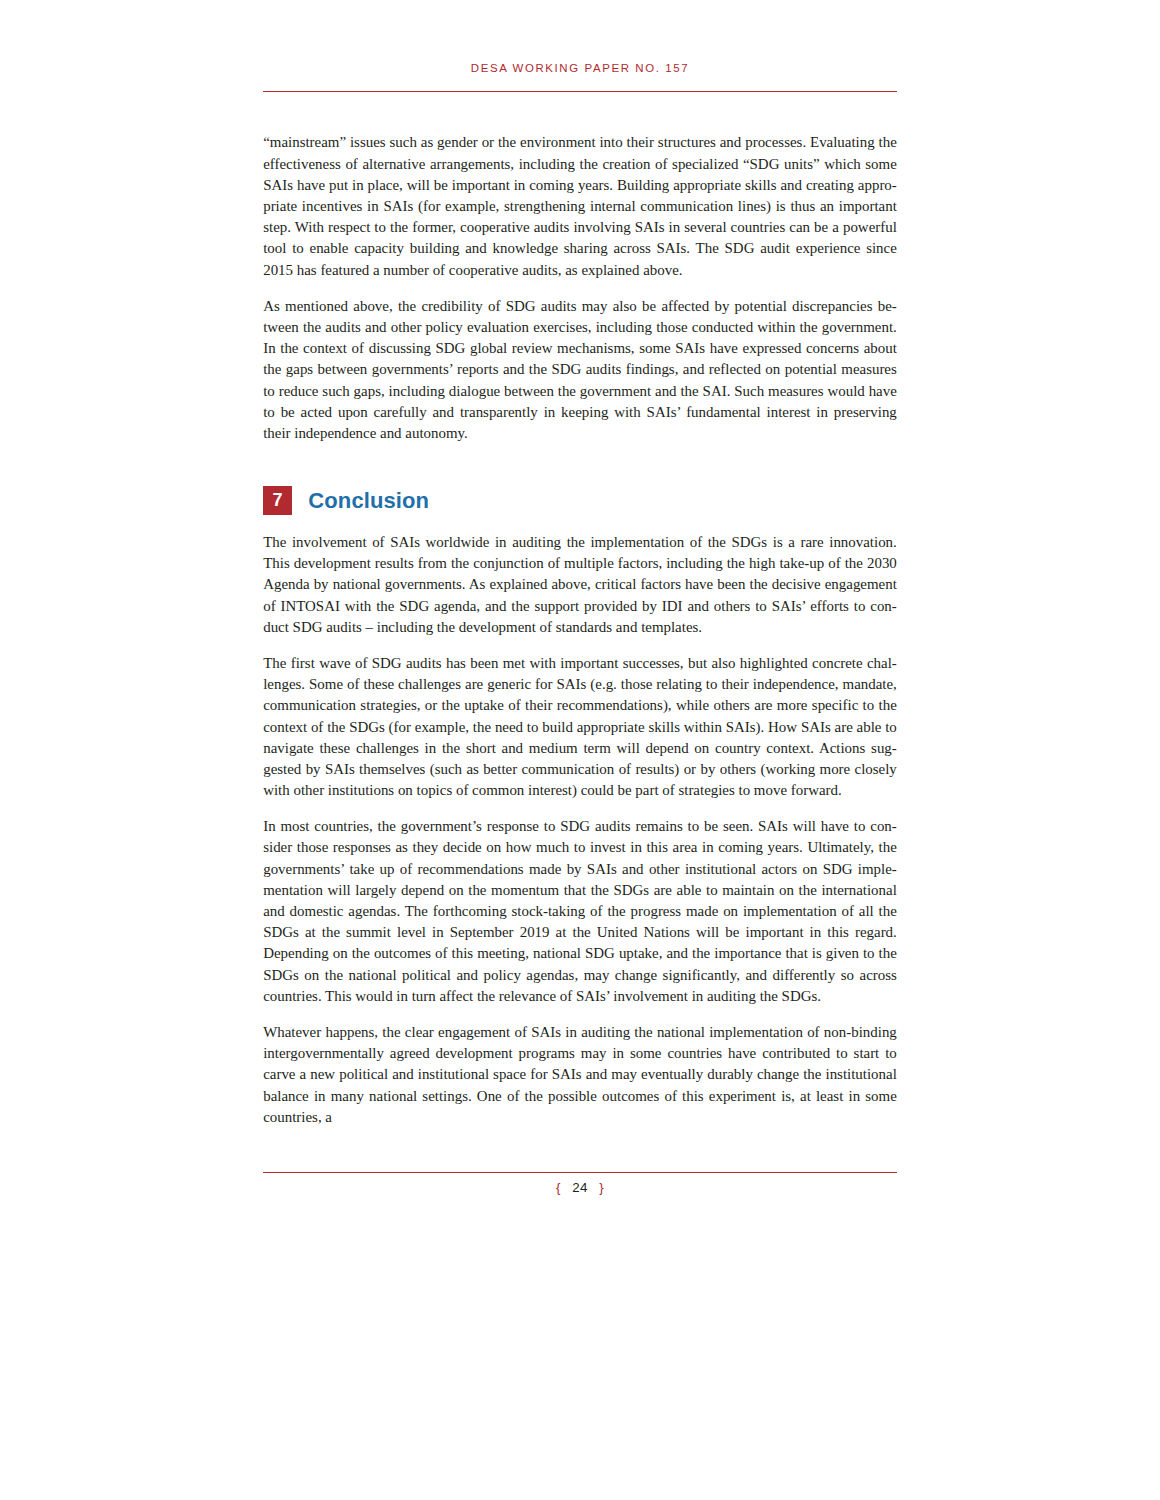DESA Working Paper No. 157
“mainstream” issues such as gender or the environment into their structures and processes. Evaluating the effectiveness of alternative arrangements, including the creation of specialized “SDG units” which some SAIs have put in place, will be important in coming years. Building appropriate skills and creating appropriate incentives in SAIs (for example, strengthening internal communication lines) is thus an important step. With respect to the former, cooperative audits involving SAIs in several countries can be a powerful tool to enable capacity building and knowledge sharing across SAIs. The SDG audit experience since 2015 has featured a number of cooperative audits, as explained above.
As mentioned above, the credibility of SDG audits may also be affected by potential discrepancies between the audits and other policy evaluation exercises, including those conducted within the government. In the context of discussing SDG global review mechanisms, some SAIs have expressed concerns about the gaps between governments’ reports and the SDG audits findings, and reflected on potential measures to reduce such gaps, including dialogue between the government and the SAI. Such measures would have to be acted upon carefully and transparently in keeping with SAIs’ fundamental interest in preserving their independence and autonomy.
7
Conclusion
The involvement of SAIs worldwide in auditing the implementation of the SDGs is a rare innovation. This development results from the conjunction of multiple factors, including the high take-up of the 2030 Agenda by national governments. As explained above, critical factors have been the decisive engagement of INTOSAI with the SDG agenda, and the support provided by IDI and others to SAIs’ efforts to conduct SDG audits – including the development of standards and templates.
The first wave of SDG audits has been met with important successes, but also highlighted concrete challenges. Some of these challenges are generic for SAIs (e.g. those relating to their independence, mandate, communication strategies, or the uptake of their recommendations), while others are more specific to the context of the SDGs (for example, the need to build appropriate skills within SAIs). How SAIs are able to navigate these challenges in the short and medium term will depend on country context. Actions suggested by SAIs themselves (such as better communication of results) or by others (working more closely with other institutions on topics of common interest) could be part of strategies to move forward.
In most countries, the government’s response to SDG audits remains to be seen. SAIs will have to consider those responses as they decide on how much to invest in this area in coming years. Ultimately, the governments’ take up of recommendations made by SAIs and other institutional actors on SDG implementation will largely depend on the momentum that the SDGs are able to maintain on the international and domestic agendas. The forthcoming stock-taking of the progress made on implementation of all the SDGs at the summit level in September 2019 at the United Nations will be important in this regard. Depending on the outcomes of this meeting, national SDG uptake, and the importance that is given to the SDGs on the national political and policy agendas, may change significantly, and differently so across countries. This would in turn affect the relevance of SAIs’ involvement in auditing the SDGs.
Whatever happens, the clear engagement of SAIs in auditing the national implementation of non-binding intergovernmentally agreed development programs may in some countries have contributed to start to carve a new political and institutional space for SAIs and may eventually durably change the institutional balance in many national settings. One of the possible outcomes of this experiment is, at least in some countries, a
{24}